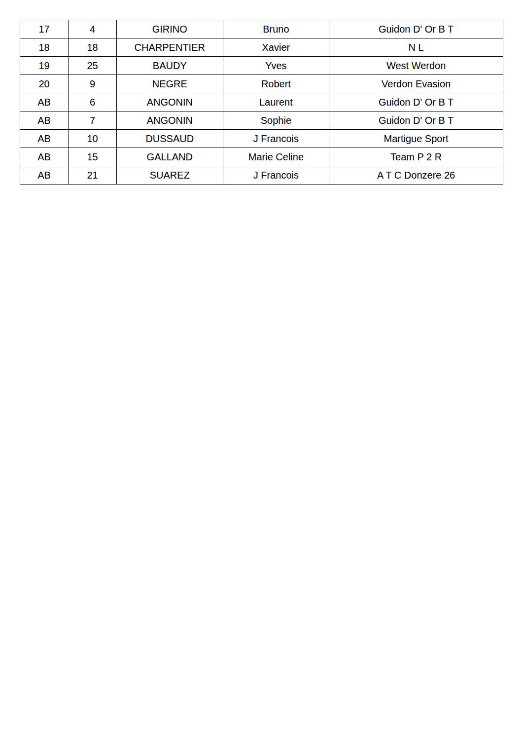| 17 | 4 | GIRINO | Bruno | Guidon D' Or B T |
| 18 | 18 | CHARPENTIER | Xavier | N L |
| 19 | 25 | BAUDY | Yves | West Werdon |
| 20 | 9 | NEGRE | Robert | Verdon Evasion |
| AB | 6 | ANGONIN | Laurent | Guidon D' Or B T |
| AB | 7 | ANGONIN | Sophie | Guidon D' Or B T |
| AB | 10 | DUSSAUD | J Francois | Martigue Sport |
| AB | 15 | GALLAND | Marie Celine | Team P 2 R |
| AB | 21 | SUAREZ | J Francois | A T C Donzere 26 |